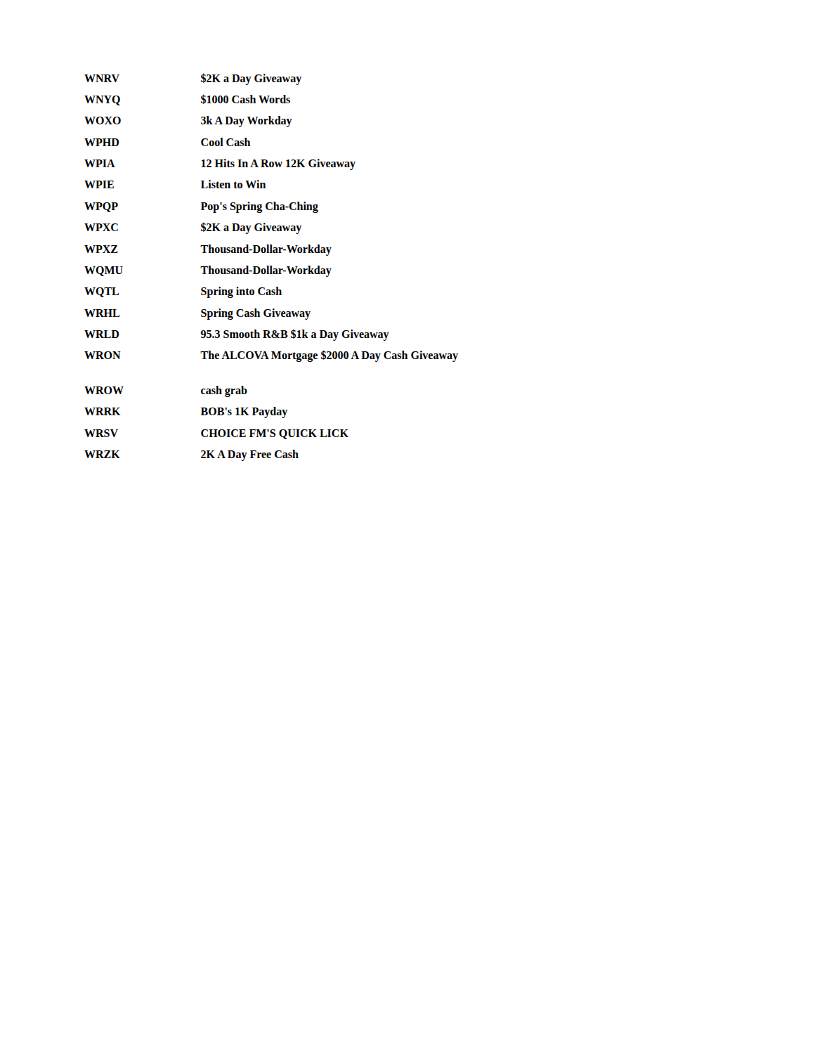| WNRV | $2K a Day Giveaway |
| WNYQ | $1000 Cash Words |
| WOXO | 3k A Day Workday |
| WPHD | Cool Cash |
| WPIA | 12 Hits In A Row 12K Giveaway |
| WPIE | Listen to Win |
| WPQP | Pop's Spring Cha-Ching |
| WPXC | $2K a Day Giveaway |
| WPXZ | Thousand-Dollar-Workday |
| WQMU | Thousand-Dollar-Workday |
| WQTL | Spring into Cash |
| WRHL | Spring Cash Giveaway |
| WRLD | 95.3 Smooth R&B $1k a Day Giveaway |
| WRON | The ALCOVA Mortgage $2000 A Day Cash Giveaway |
| WROW | cash grab |
| WRRK | BOB's 1K Payday |
| WRSV | CHOICE FM'S QUICK LICK |
| WRZK | 2K A Day Free Cash |